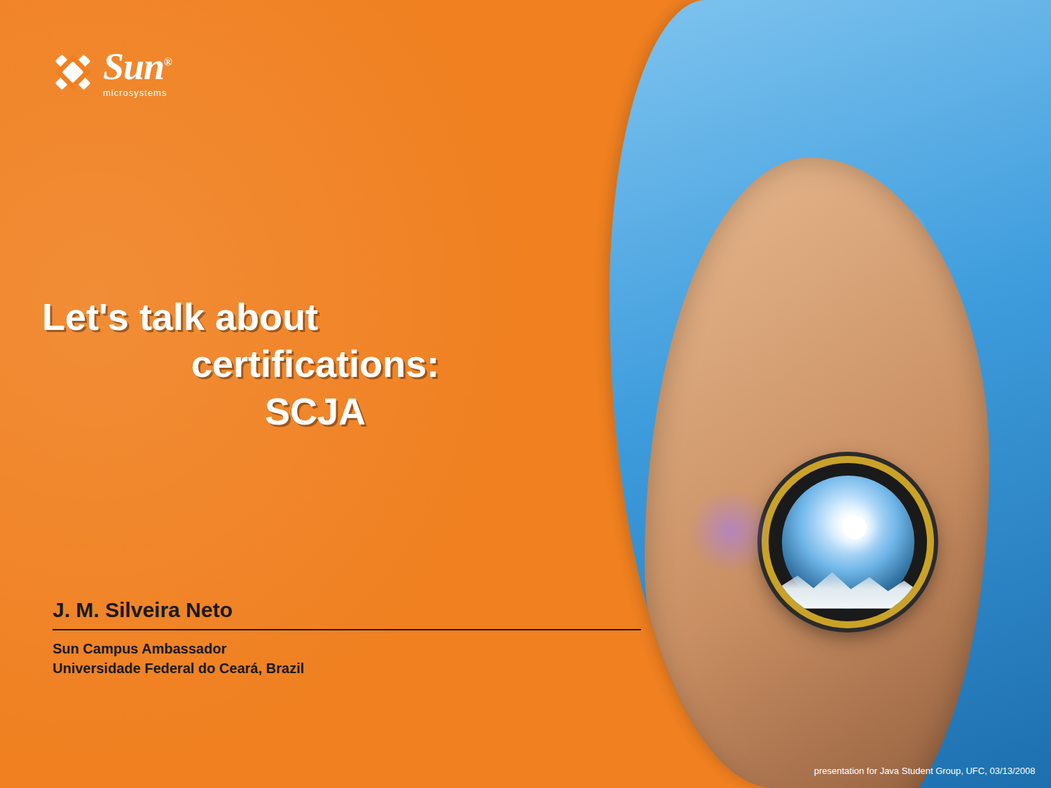Sun®
microsystems
Let's talk about certifications: SCJA
J. M. Silveira Neto
Sun Campus Ambassador
Universidade Federal do Ceará, Brazil
presentation for Java Student Group, UFC, 03/13/2008